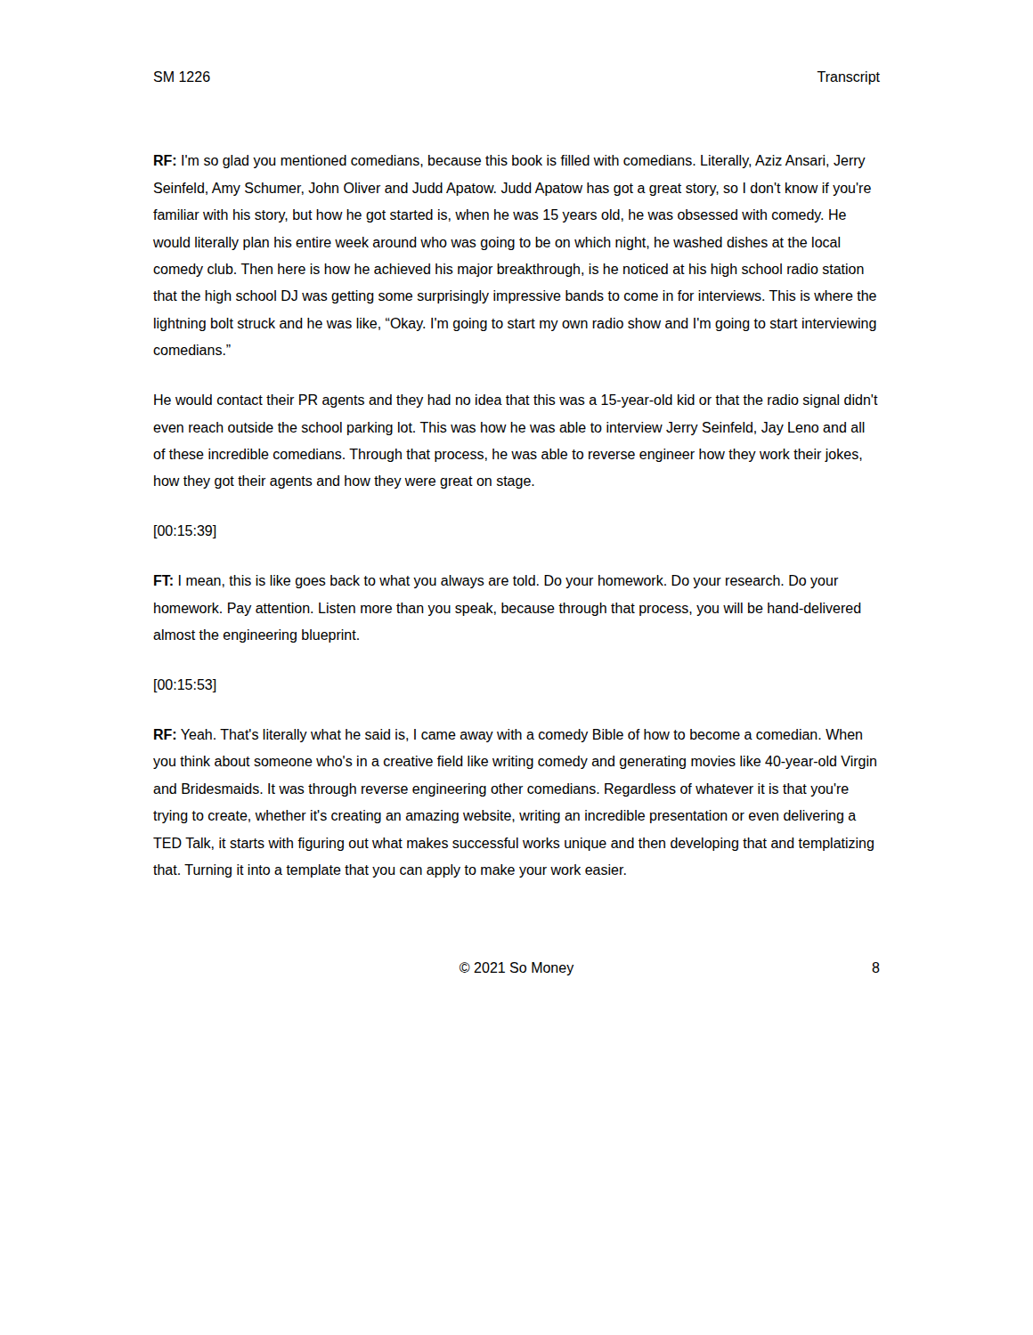SM 1226 Transcript
RF: I'm so glad you mentioned comedians, because this book is filled with comedians. Literally, Aziz Ansari, Jerry Seinfeld, Amy Schumer, John Oliver and Judd Apatow. Judd Apatow has got a great story, so I don't know if you're familiar with his story, but how he got started is, when he was 15 years old, he was obsessed with comedy. He would literally plan his entire week around who was going to be on which night, he washed dishes at the local comedy club. Then here is how he achieved his major breakthrough, is he noticed at his high school radio station that the high school DJ was getting some surprisingly impressive bands to come in for interviews. This is where the lightning bolt struck and he was like, “Okay. I'm going to start my own radio show and I'm going to start interviewing comedians.”
He would contact their PR agents and they had no idea that this was a 15-year-old kid or that the radio signal didn't even reach outside the school parking lot. This was how he was able to interview Jerry Seinfeld, Jay Leno and all of these incredible comedians. Through that process, he was able to reverse engineer how they work their jokes, how they got their agents and how they were great on stage.
[00:15:39]
FT: I mean, this is like goes back to what you always are told. Do your homework. Do your research. Do your homework. Pay attention. Listen more than you speak, because through that process, you will be hand-delivered almost the engineering blueprint.
[00:15:53]
RF: Yeah. That's literally what he said is, I came away with a comedy Bible of how to become a comedian. When you think about someone who's in a creative field like writing comedy and generating movies like 40-year-old Virgin and Bridesmaids. It was through reverse engineering other comedians. Regardless of whatever it is that you're trying to create, whether it's creating an amazing website, writing an incredible presentation or even delivering a TED Talk, it starts with figuring out what makes successful works unique and then developing that and templatizing that. Turning it into a template that you can apply to make your work easier.
© 2021 So Money 8